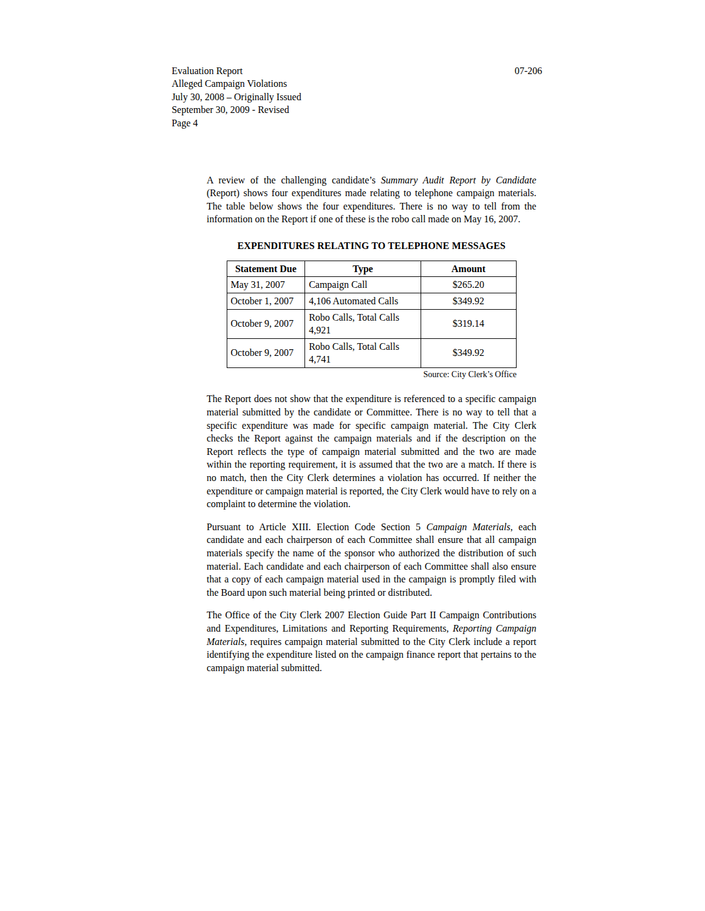Evaluation Report
Alleged Campaign Violations
July 30, 2008 – Originally Issued
September 30, 2009 - Revised
Page 4
07-206
A review of the challenging candidate’s Summary Audit Report by Candidate (Report) shows four expenditures made relating to telephone campaign materials. The table below shows the four expenditures. There is no way to tell from the information on the Report if one of these is the robo call made on May 16, 2007.
EXPENDITURES RELATING TO TELEPHONE MESSAGES
| Statement Due | Type | Amount |
| --- | --- | --- |
| May 31, 2007 | Campaign Call | $265.20 |
| October 1, 2007 | 4,106 Automated Calls | $349.92 |
| October 9, 2007 | Robo Calls, Total Calls 4,921 | $319.14 |
| October 9, 2007 | Robo Calls, Total Calls 4,741 | $349.92 |
Source: City Clerk’s Office
The Report does not show that the expenditure is referenced to a specific campaign material submitted by the candidate or Committee. There is no way to tell that a specific expenditure was made for specific campaign material. The City Clerk checks the Report against the campaign materials and if the description on the Report reflects the type of campaign material submitted and the two are made within the reporting requirement, it is assumed that the two are a match. If there is no match, then the City Clerk determines a violation has occurred. If neither the expenditure or campaign material is reported, the City Clerk would have to rely on a complaint to determine the violation.
Pursuant to Article XIII. Election Code Section 5 Campaign Materials, each candidate and each chairperson of each Committee shall ensure that all campaign materials specify the name of the sponsor who authorized the distribution of such material. Each candidate and each chairperson of each Committee shall also ensure that a copy of each campaign material used in the campaign is promptly filed with the Board upon such material being printed or distributed.
The Office of the City Clerk 2007 Election Guide Part II Campaign Contributions and Expenditures, Limitations and Reporting Requirements, Reporting Campaign Materials, requires campaign material submitted to the City Clerk include a report identifying the expenditure listed on the campaign finance report that pertains to the campaign material submitted.